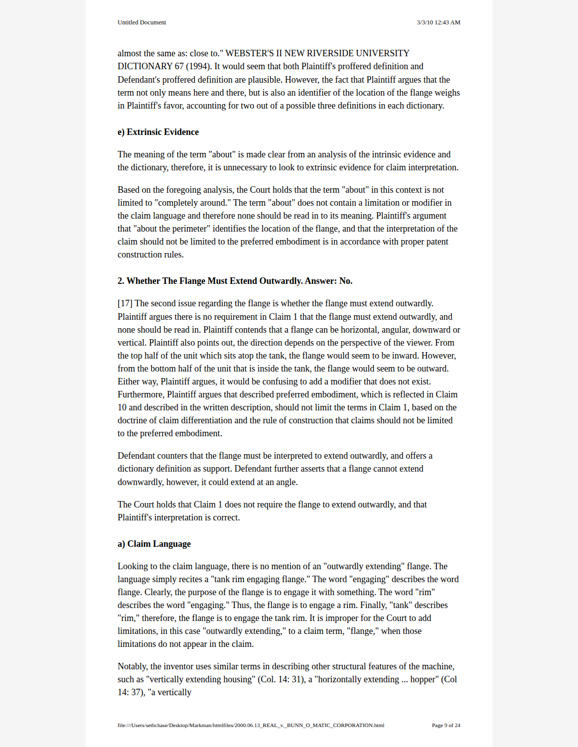Untitled Document 3/3/10 12:43 AM
almost the same as: close to." WEBSTER'S II NEW RIVERSIDE UNIVERSITY DICTIONARY 67 (1994). It would seem that both Plaintiff's proffered definition and Defendant's proffered definition are plausible. However, the fact that Plaintiff argues that the term not only means here and there, but is also an identifier of the location of the flange weighs in Plaintiff's favor, accounting for two out of a possible three definitions in each dictionary.
e) Extrinsic Evidence
The meaning of the term "about" is made clear from an analysis of the intrinsic evidence and the dictionary, therefore, it is unnecessary to look to extrinsic evidence for claim interpretation.
Based on the foregoing analysis, the Court holds that the term "about" in this context is not limited to "completely around." The term "about" does not contain a limitation or modifier in the claim language and therefore none should be read in to its meaning. Plaintiff's argument that "about the perimeter" identifies the location of the flange, and that the interpretation of the claim should not be limited to the preferred embodiment is in accordance with proper patent construction rules.
2. Whether The Flange Must Extend Outwardly. Answer: No.
[17] The second issue regarding the flange is whether the flange must extend outwardly. Plaintiff argues there is no requirement in Claim 1 that the flange must extend outwardly, and none should be read in. Plaintiff contends that a flange can be horizontal, angular, downward or vertical. Plaintiff also points out, the direction depends on the perspective of the viewer. From the top half of the unit which sits atop the tank, the flange would seem to be inward. However, from the bottom half of the unit that is inside the tank, the flange would seem to be outward. Either way, Plaintiff argues, it would be confusing to add a modifier that does not exist. Furthermore, Plaintiff argues that described preferred embodiment, which is reflected in Claim 10 and described in the written description, should not limit the terms in Claim 1, based on the doctrine of claim differentiation and the rule of construction that claims should not be limited to the preferred embodiment.
Defendant counters that the flange must be interpreted to extend outwardly, and offers a dictionary definition as support. Defendant further asserts that a flange cannot extend downwardly, however, it could extend at an angle.
The Court holds that Claim 1 does not require the flange to extend outwardly, and that Plaintiff's interpretation is correct.
a) Claim Language
Looking to the claim language, there is no mention of an "outwardly extending" flange. The language simply recites a "tank rim engaging flange." The word "engaging" describes the word flange. Clearly, the purpose of the flange is to engage it with something. The word "rim" describes the word "engaging." Thus, the flange is to engage a rim. Finally, "tank" describes "rim," therefore, the flange is to engage the tank rim. It is improper for the Court to add limitations, in this case "outwardly extending," to a claim term, "flange," when those limitations do not appear in the claim.
Notably, the inventor uses similar terms in describing other structural features of the machine, such as "vertically extending housing" (Col. 14: 31), a "horizontally extending ... hopper" (Col 14: 37), "a vertically
file:///Users/sethchase/Desktop/Markman/htmlfiles/2000.06.13_REAL_v._BUNN_O_MATIC_CORPORATION.html Page 9 of 24